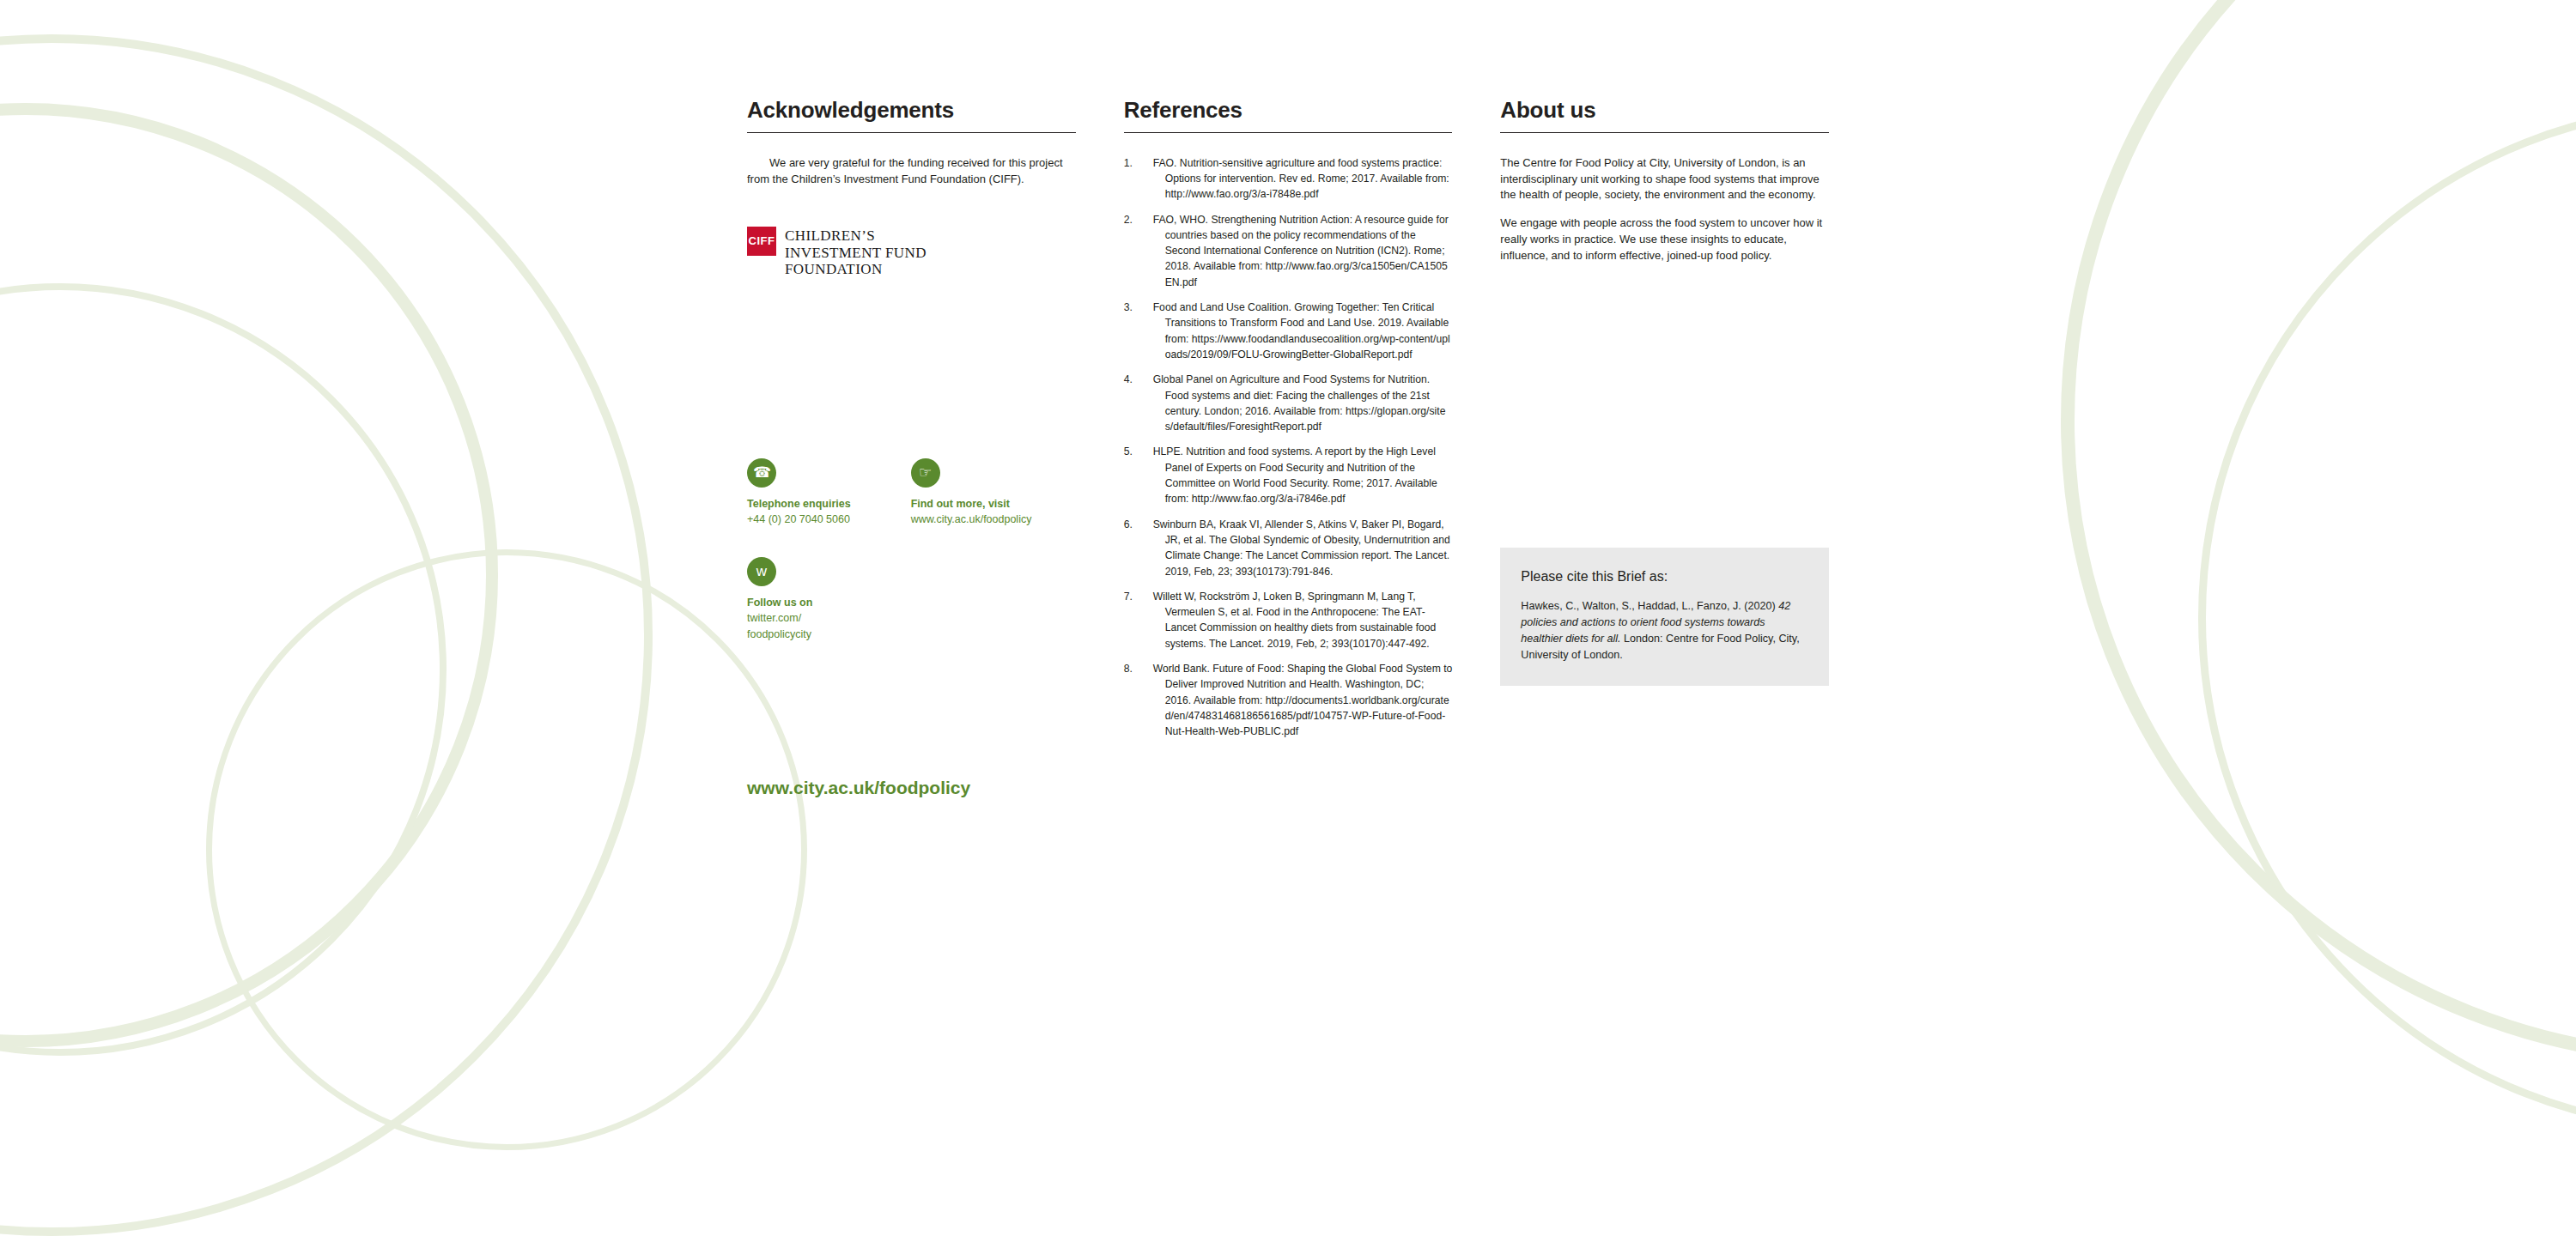Acknowledgements
We are very grateful for the funding received for this project from the Children’s Investment Fund Foundation (CIFF).
CIFF
CHILDREN’S
INVESTMENT FUND
FOUNDATION
☎
Telephone enquiries +44 (0) 20 7040 5060
☞
Find out more, visit www.city.ac.uk/foodpolicy
w
Follow us on twitter.com/
foodpolicycity
www.city.ac.uk/foodpolicy
References
FAO. Nutrition-sensitive agriculture and food systems practice: Options for intervention. Rev ed. Rome; 2017. Available from: http://www.fao.org/3/a-i7848e.pdf
FAO, WHO. Strengthening Nutrition Action: A resource guide for countries based on the policy recommendations of the Second International Conference on Nutrition (ICN2). Rome; 2018. Available from: http://www.fao.org/3/ca1505en/CA1505EN.pdf
Food and Land Use Coalition. Growing Together: Ten Critical Transitions to Transform Food and Land Use. 2019. Available from: https://www.foodandlandusecoalition.org/wp-content/uploads/2019/09/FOLU-GrowingBetter-GlobalReport.pdf
Global Panel on Agriculture and Food Systems for Nutrition. Food systems and diet: Facing the challenges of the 21st century. London; 2016. Available from: https://glopan.org/sites/default/files/ForesightReport.pdf
HLPE. Nutrition and food systems. A report by the High Level Panel of Experts on Food Security and Nutrition of the Committee on World Food Security. Rome; 2017. Available from: http://www.fao.org/3/a-i7846e.pdf
Swinburn BA, Kraak VI, Allender S, Atkins V, Baker PI, Bogard, JR, et al. The Global Syndemic of Obesity, Undernutrition and Climate Change: The Lancet Commission report. The Lancet. 2019, Feb, 23; 393(10173):791-846.
Willett W, Rockström J, Loken B, Springmann M, Lang T, Vermeulen S, et al. Food in the Anthropocene: The EAT-Lancet Commission on healthy diets from sustainable food systems. The Lancet. 2019, Feb, 2; 393(10170):447-492.
World Bank. Future of Food: Shaping the Global Food System to Deliver Improved Nutrition and Health. Washington, DC; 2016. Available from: http://documents1.worldbank.org/curated/en/474831468186561685/pdf/104757-WP-Future-of-Food-Nut-Health-Web-PUBLIC.pdf
About us
The Centre for Food Policy at City, University of London, is an interdisciplinary unit working to shape food systems that improve the health of people, society, the environment and the economy.
We engage with people across the food system to uncover how it really works in practice. We use these insights to educate, influence, and to inform effective, joined-up food policy.
Please cite this Brief as:
Hawkes, C., Walton, S., Haddad, L., Fanzo, J. (2020) 42 policies and actions to orient food systems towards healthier diets for all. London: Centre for Food Policy, City, University of London.